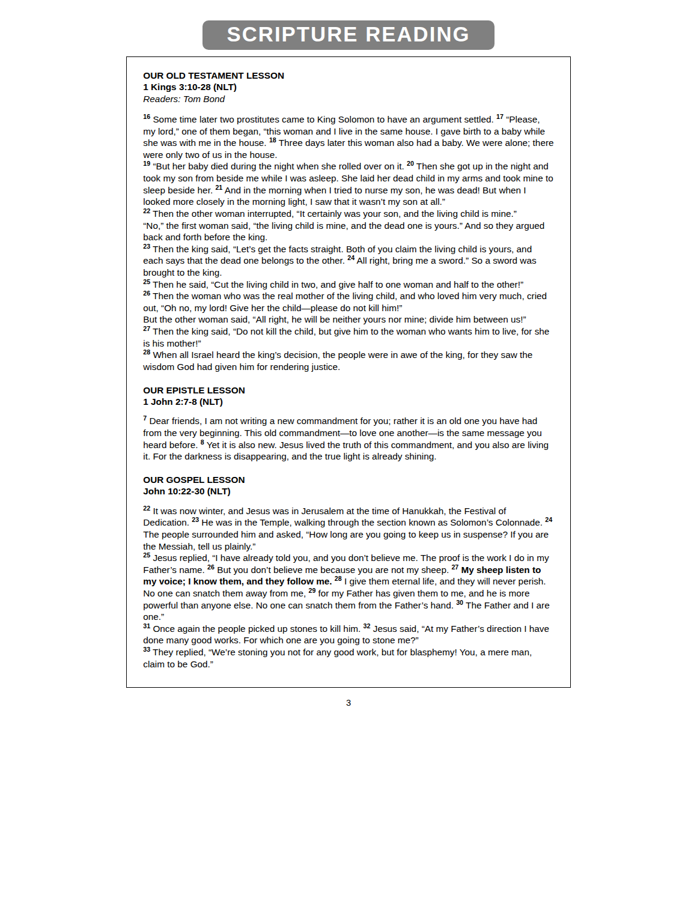SCRIPTURE READING
OUR OLD TESTAMENT LESSON
1 Kings 3:10-28 (NLT)
Readers: Tom Bond
16 Some time later two prostitutes came to King Solomon to have an argument settled. 17 “Please, my lord,” one of them began, “this woman and I live in the same house. I gave birth to a baby while she was with me in the house. 18 Three days later this woman also had a baby. We were alone; there were only two of us in the house.
19 “But her baby died during the night when she rolled over on it. 20 Then she got up in the night and took my son from beside me while I was asleep. She laid her dead child in my arms and took mine to sleep beside her. 21 And in the morning when I tried to nurse my son, he was dead! But when I looked more closely in the morning light, I saw that it wasn’t my son at all.”
22 Then the other woman interrupted, “It certainly was your son, and the living child is mine.”
“No,” the first woman said, “the living child is mine, and the dead one is yours.” And so they argued back and forth before the king.
23 Then the king said, “Let’s get the facts straight. Both of you claim the living child is yours, and each says that the dead one belongs to the other. 24 All right, bring me a sword.” So a sword was brought to the king.
25 Then he said, “Cut the living child in two, and give half to one woman and half to the other!”
26 Then the woman who was the real mother of the living child, and who loved him very much, cried out, “Oh no, my lord! Give her the child—please do not kill him!”
But the other woman said, “All right, he will be neither yours nor mine; divide him between us!”
27 Then the king said, “Do not kill the child, but give him to the woman who wants him to live, for she is his mother!”
28 When all Israel heard the king’s decision, the people were in awe of the king, for they saw the wisdom God had given him for rendering justice.
OUR EPISTLE LESSON
1 John 2:7-8 (NLT)
7 Dear friends, I am not writing a new commandment for you; rather it is an old one you have had from the very beginning. This old commandment—to love one another—is the same message you heard before. 8 Yet it is also new. Jesus lived the truth of this commandment, and you also are living it. For the darkness is disappearing, and the true light is already shining.
OUR GOSPEL LESSON
John 10:22-30 (NLT)
22 It was now winter, and Jesus was in Jerusalem at the time of Hanukkah, the Festival of Dedication. 23 He was in the Temple, walking through the section known as Solomon’s Colonnade. 24 The people surrounded him and asked, “How long are you going to keep us in suspense? If you are the Messiah, tell us plainly.”
25 Jesus replied, “I have already told you, and you don’t believe me. The proof is the work I do in my Father’s name. 26 But you don’t believe me because you are not my sheep. 27 My sheep listen to my voice; I know them, and they follow me. 28 I give them eternal life, and they will never perish. No one can snatch them away from me, 29 for my Father has given them to me, and he is more powerful than anyone else. No one can snatch them from the Father’s hand. 30 The Father and I are one.”
31 Once again the people picked up stones to kill him. 32 Jesus said, “At my Father’s direction I have done many good works. For which one are you going to stone me?”
33 They replied, “We’re stoning you not for any good work, but for blasphemy! You, a mere man, claim to be God.”
3